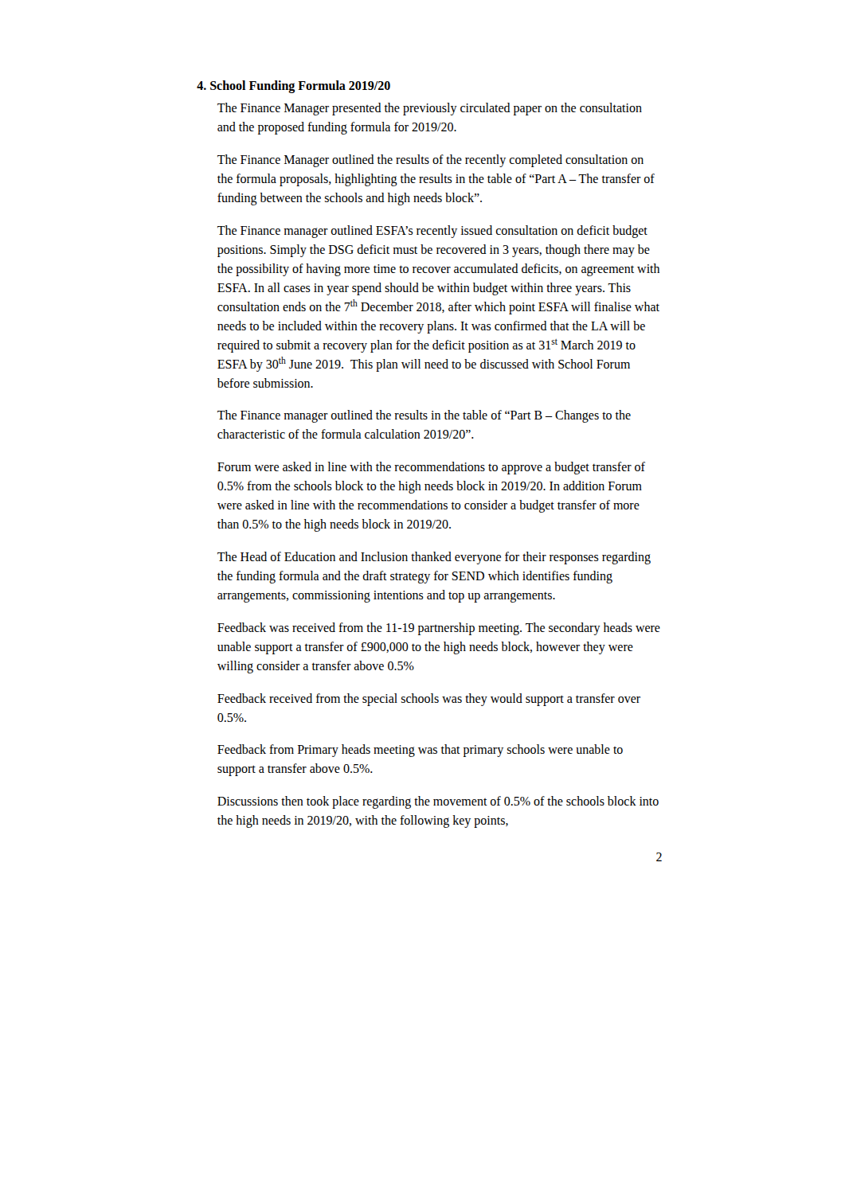School Funding Formula 2019/20
The Finance Manager presented the previously circulated paper on the consultation and the proposed funding formula for 2019/20.
The Finance Manager outlined the results of the recently completed consultation on the formula proposals, highlighting the results in the table of “Part A – The transfer of funding between the schools and high needs block”.
The Finance manager outlined ESFA’s recently issued consultation on deficit budget positions. Simply the DSG deficit must be recovered in 3 years, though there may be the possibility of having more time to recover accumulated deficits, on agreement with ESFA. In all cases in year spend should be within budget within three years. This consultation ends on the 7th December 2018, after which point ESFA will finalise what needs to be included within the recovery plans. It was confirmed that the LA will be required to submit a recovery plan for the deficit position as at 31st March 2019 to ESFA by 30th June 2019. This plan will need to be discussed with School Forum before submission.
The Finance manager outlined the results in the table of “Part B – Changes to the characteristic of the formula calculation 2019/20”.
Forum were asked in line with the recommendations to approve a budget transfer of 0.5% from the schools block to the high needs block in 2019/20. In addition Forum were asked in line with the recommendations to consider a budget transfer of more than 0.5% to the high needs block in 2019/20.
The Head of Education and Inclusion thanked everyone for their responses regarding the funding formula and the draft strategy for SEND which identifies funding arrangements, commissioning intentions and top up arrangements.
Feedback was received from the 11-19 partnership meeting. The secondary heads were unable support a transfer of £900,000 to the high needs block, however they were willing consider a transfer above 0.5%
Feedback received from the special schools was they would support a transfer over 0.5%.
Feedback from Primary heads meeting was that primary schools were unable to support a transfer above 0.5%.
Discussions then took place regarding the movement of 0.5% of the schools block into the high needs in 2019/20, with the following key points,
2